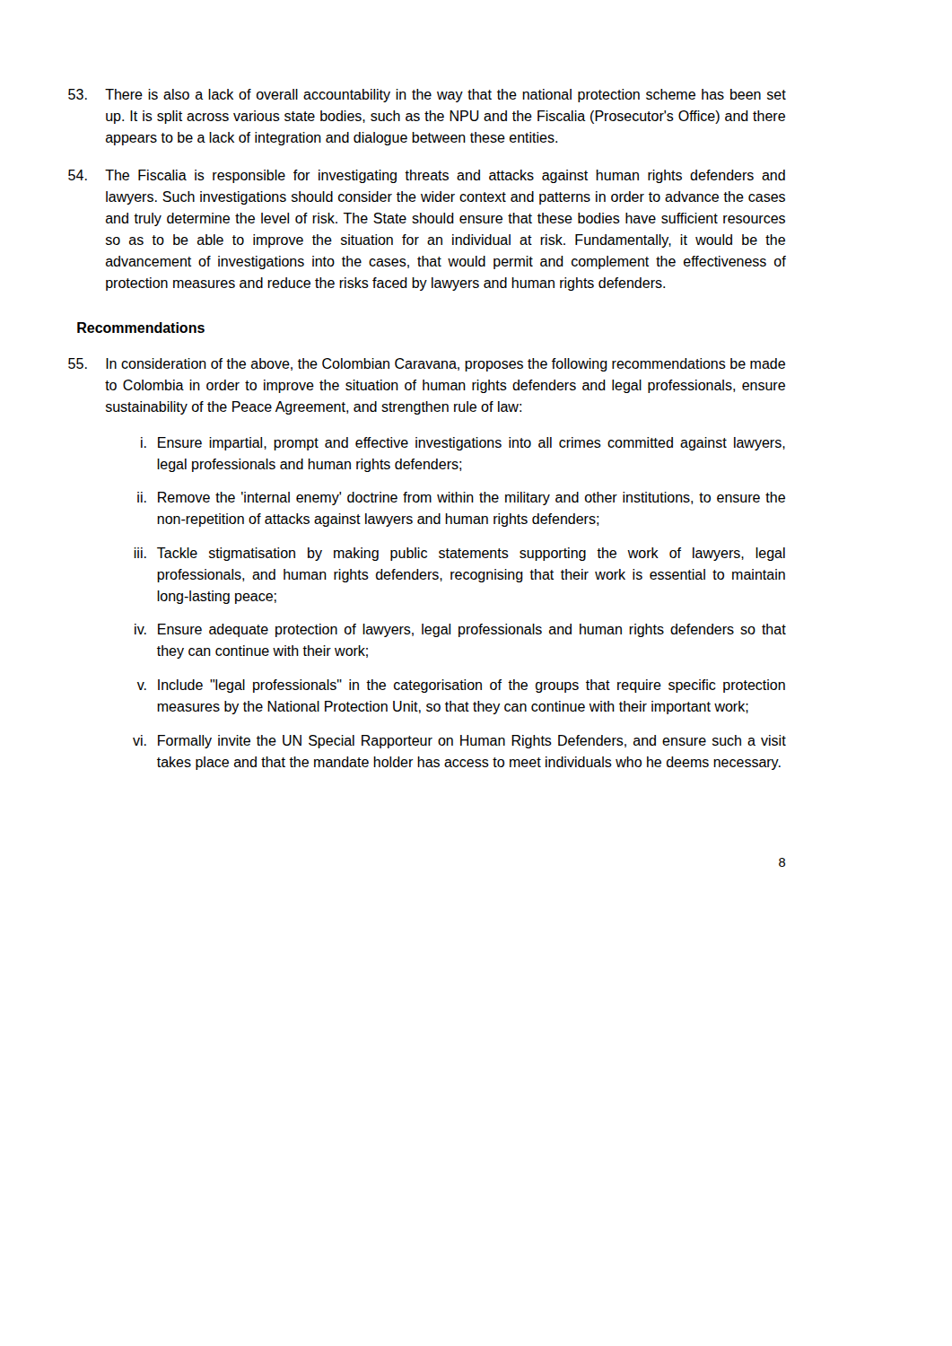53. There is also a lack of overall accountability in the way that the national protection scheme has been set up. It is split across various state bodies, such as the NPU and the Fiscalia (Prosecutor's Office) and there appears to be a lack of integration and dialogue between these entities.
54. The Fiscalia is responsible for investigating threats and attacks against human rights defenders and lawyers. Such investigations should consider the wider context and patterns in order to advance the cases and truly determine the level of risk. The State should ensure that these bodies have sufficient resources so as to be able to improve the situation for an individual at risk. Fundamentally, it would be the advancement of investigations into the cases, that would permit and complement the effectiveness of protection measures and reduce the risks faced by lawyers and human rights defenders.
Recommendations
55. In consideration of the above, the Colombian Caravana, proposes the following recommendations be made to Colombia in order to improve the situation of human rights defenders and legal professionals, ensure sustainability of the Peace Agreement, and strengthen rule of law:
Ensure impartial, prompt and effective investigations into all crimes committed against lawyers, legal professionals and human rights defenders;
Remove the 'internal enemy' doctrine from within the military and other institutions, to ensure the non-repetition of attacks against lawyers and human rights defenders;
Tackle stigmatisation by making public statements supporting the work of lawyers, legal professionals, and human rights defenders, recognising that their work is essential to maintain long-lasting peace;
Ensure adequate protection of lawyers, legal professionals and human rights defenders so that they can continue with their work;
Include "legal professionals" in the categorisation of the groups that require specific protection measures by the National Protection Unit, so that they can continue with their important work;
Formally invite the UN Special Rapporteur on Human Rights Defenders, and ensure such a visit takes place and that the mandate holder has access to meet individuals who he deems necessary.
8